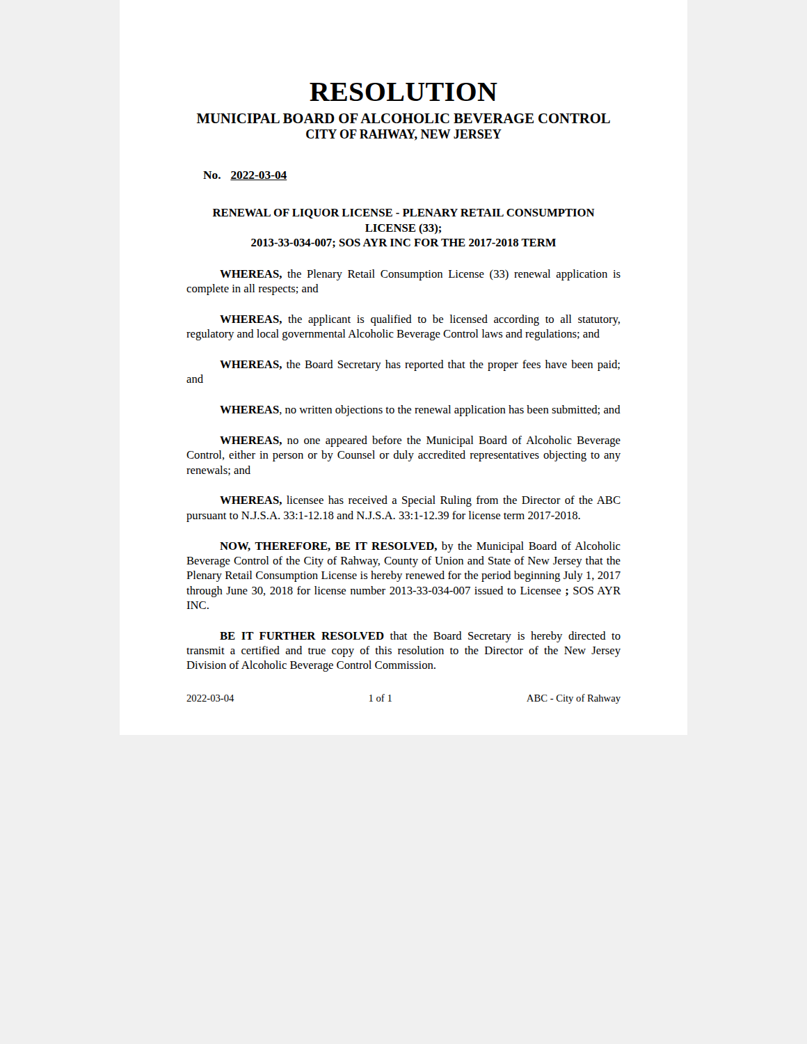RESOLUTION
MUNICIPAL BOARD OF ALCOHOLIC BEVERAGE CONTROL CITY OF RAHWAY, NEW JERSEY
No.2022-03-04
RENEWAL OF LIQUOR LICENSE - PLENARY RETAIL CONSUMPTION LICENSE (33);
2013-33-034-007; SOS AYR INC FOR THE 2017-2018 TERM
WHEREAS, the Plenary Retail Consumption License (33) renewal application is complete in all respects; and
WHEREAS, the applicant is qualified to be licensed according to all statutory, regulatory and local governmental Alcoholic Beverage Control laws and regulations; and
WHEREAS, the Board Secretary has reported that the proper fees have been paid; and
WHEREAS, no written objections to the renewal application has been submitted; and
WHEREAS, no one appeared before the Municipal Board of Alcoholic Beverage Control, either in person or by Counsel or duly accredited representatives objecting to any renewals; and
WHEREAS, licensee has received a Special Ruling from the Director of the ABC pursuant to N.J.S.A. 33:1-12.18 and N.J.S.A. 33:1-12.39 for license term 2017-2018.
NOW, THEREFORE, BE IT RESOLVED, by the Municipal Board of Alcoholic Beverage Control of the City of Rahway, County of Union and State of New Jersey that the Plenary Retail Consumption License is hereby renewed for the period beginning July 1, 2017 through June 30, 2018 for license number 2013-33-034-007 issued to Licensee ; SOS AYR INC.
BE IT FURTHER RESOLVED that the Board Secretary is hereby directed to transmit a certified and true copy of this resolution to the Director of the New Jersey Division of Alcoholic Beverage Control Commission.
2022-03-04 1 of 1 ABC - City of Rahway